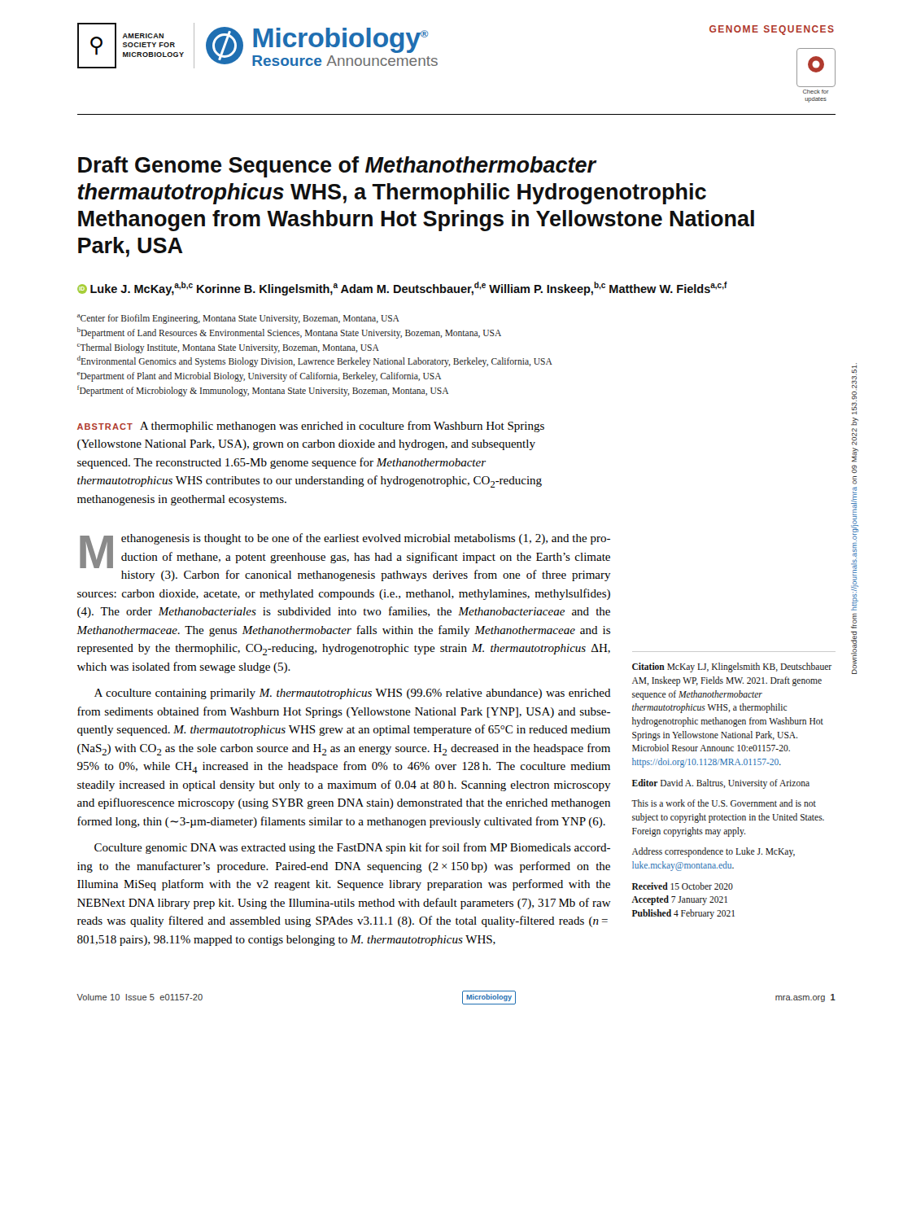⚲
American
Society for
Microbiology
Microbiology®
Resource Announcements
Genome Sequences
Check for
updates
Draft Genome Sequence of Methanothermobacter thermautotrophicus WHS, a Thermophilic Hydrogenotrophic Methanogen from Washburn Hot Springs in Yellowstone National Park, USA
Luke J. McKay,a,b,c Korinne B. Klingelsmith,a Adam M. Deutschbauer,d,e William P. Inskeep,b,c Matthew W. Fieldsa,c,f
aCenter for Biofilm Engineering, Montana State University, Bozeman, Montana, USA
bDepartment of Land Resources & Environmental Sciences, Montana State University, Bozeman, Montana, USA
cThermal Biology Institute, Montana State University, Bozeman, Montana, USA
dEnvironmental Genomics and Systems Biology Division, Lawrence Berkeley National Laboratory, Berkeley, California, USA
eDepartment of Plant and Microbial Biology, University of California, Berkeley, California, USA
fDepartment of Microbiology & Immunology, Montana State University, Bozeman, Montana, USA
Abstract A thermophilic methanogen was enriched in coculture from Washburn Hot Springs (Yellowstone National Park, USA), grown on carbon dioxide and hydrogen, and subsequently sequenced. The reconstructed 1.65-Mb genome sequence for Methanothermobacter thermautotrophicus WHS contributes to our understanding of hydrogenotrophic, CO2-reducing methanogenesis in geothermal ecosystems.
Methanogenesis is thought to be one of the earliest evolved microbial metabolisms (1, 2), and the production of methane, a potent greenhouse gas, has had a significant impact on the Earth’s climate history (3). Carbon for canonical methanogenesis pathways derives from one of three primary sources: carbon dioxide, acetate, or methylated compounds (i.e., methanol, methylamines, methylsulfides) (4). The order Methanobacteriales is subdivided into two families, the Methanobacteriaceae and the Methanothermaceae. The genus Methanothermobacter falls within the family Methanothermaceae and is represented by the thermophilic, CO2-reducing, hydrogenotrophic type strain M. thermautotrophicus ΔH, which was isolated from sewage sludge (5).
A coculture containing primarily M. thermautotrophicus WHS (99.6% relative abundance) was enriched from sediments obtained from Washburn Hot Springs (Yellowstone National Park [YNP], USA) and subsequently sequenced. M. thermautotrophicus WHS grew at an optimal temperature of 65°C in reduced medium (NaS2) with CO2 as the sole carbon source and H2 as an energy source. H2 decreased in the headspace from 95% to 0%, while CH4 increased in the headspace from 0% to 46% over 128 h. The coculture medium steadily increased in optical density but only to a maximum of 0.04 at 80 h. Scanning electron microscopy and epifluorescence microscopy (using SYBR green DNA stain) demonstrated that the enriched methanogen formed long, thin (∼3-µm-diameter) filaments similar to a methanogen previously cultivated from YNP (6).
Coculture genomic DNA was extracted using the FastDNA spin kit for soil from MP Biomedicals according to the manufacturer’s procedure. Paired-end DNA sequencing (2 × 150 bp) was performed on the Illumina MiSeq platform with the v2 reagent kit. Sequence library preparation was performed with the NEBNext DNA library prep kit. Using the Illumina-utils method with default parameters (7), 317 Mb of raw reads was quality filtered and assembled using SPAdes v3.11.1 (8). Of the total quality-filtered reads (n = 801,518 pairs), 98.11% mapped to contigs belonging to M. thermautotrophicus WHS,
Citation McKay LJ, Klingelsmith KB, Deutschbauer AM, Inskeep WP, Fields MW. 2021. Draft genome sequence of Methanothermobacter thermautotrophicus WHS, a thermophilic hydrogenotrophic methanogen from Washburn Hot Springs in Yellowstone National Park, USA. Microbiol Resour Announc 10:e01157-20. https://doi.org/10.1128/MRA.01157-20.
Editor David A. Baltrus, University of Arizona
This is a work of the U.S. Government and is not subject to copyright protection in the United States. Foreign copyrights may apply.
Address correspondence to Luke J. McKay, luke.mckay@montana.edu.
Received 15 October 2020
Accepted 7 January 2021
Published 4 February 2021
Volume 10 Issue 5 e01157-20
Microbiology
mra.asm.org 1
Downloaded from https://journals.asm.org/journal/mra on 09 May 2022 by 153.90.233.51.